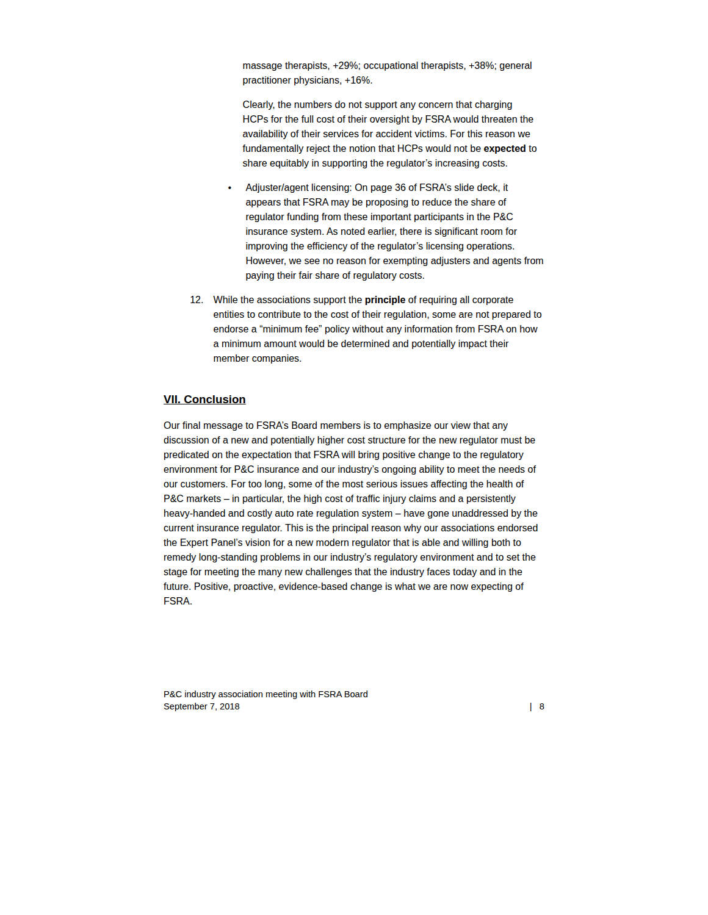massage therapists, +29%; occupational therapists, +38%; general practitioner physicians, +16%.
Clearly, the numbers do not support any concern that charging HCPs for the full cost of their oversight by FSRA would threaten the availability of their services for accident victims. For this reason we fundamentally reject the notion that HCPs would not be expected to share equitably in supporting the regulator’s increasing costs.
Adjuster/agent licensing: On page 36 of FSRA’s slide deck, it appears that FSRA may be proposing to reduce the share of regulator funding from these important participants in the P&C insurance system. As noted earlier, there is significant room for improving the efficiency of the regulator’s licensing operations. However, we see no reason for exempting adjusters and agents from paying their fair share of regulatory costs.
12.
While the associations support the principle of requiring all corporate entities to contribute to the cost of their regulation, some are not prepared to endorse a “minimum fee” policy without any information from FSRA on how a minimum amount would be determined and potentially impact their member companies.
VII. Conclusion
Our final message to FSRA’s Board members is to emphasize our view that any discussion of a new and potentially higher cost structure for the new regulator must be predicated on the expectation that FSRA will bring positive change to the regulatory environment for P&C insurance and our industry’s ongoing ability to meet the needs of our customers. For too long, some of the most serious issues affecting the health of P&C markets – in particular, the high cost of traffic injury claims and a persistently heavy-handed and costly auto rate regulation system – have gone unaddressed by the current insurance regulator. This is the principal reason why our associations endorsed the Expert Panel’s vision for a new modern regulator that is able and willing both to remedy long-standing problems in our industry’s regulatory environment and to set the stage for meeting the many new challenges that the industry faces today and in the future. Positive, proactive, evidence-based change is what we are now expecting of FSRA.
P&C industry association meeting with FSRA Board
September 7, 2018
| 8